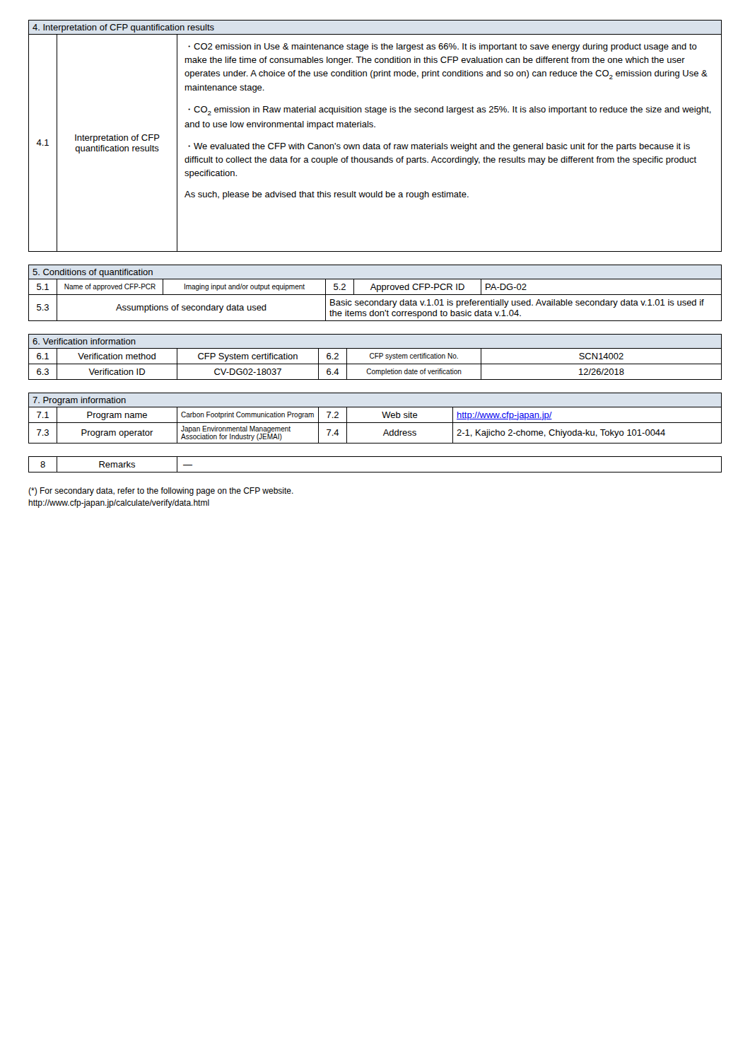| 4. Interpretation of CFP quantification results |
| 4.1 | Interpretation of CFP quantification results | ・CO2 emission in Use & maintenance stage is the largest as 66%. It is important to save energy during product usage and to make the life time of consumables longer. The condition in this CFP evaluation can be different from the one which the user operates under. A choice of the use condition (print mode, print conditions and so on) can reduce the CO 2 emission during Use & maintenance stage. ・CO 2 emission in Raw material acquisition stage is the second largest as 25%. It is also important to reduce the size and weight, and to use low environmental impact materials. ・We evaluated the CFP with Canon's own data of raw materials weight and the general basic unit for the parts because it is difficult to collect the data for a couple of thousands of parts. Accordingly, the results may be different from the specific product specification. As such, please be advised that this result would be a rough estimate. |
| 5. Conditions of quantification |
| 5.1 | Name of approved CFP-PCR | Imaging input and/or output equipment | 5.2 | Approved CFP-PCR ID | PA-DG-02 |
| 5.3 | Assumptions of secondary data used | Basic secondary data v.1.01 is preferentially used. Available secondary data v.1.01 is used if the items don't correspond to basic data v.1.04. |
| 6. Verification information |
| 6.1 | Verification method | CFP System certification | 6.2 | CFP system certification No. | SCN14002 |
| 6.3 | Verification ID | CV-DG02-18037 | 6.4 | Completion date of verification | 12/26/2018 |
| 7. Program information |
| 7.1 | Program name | Carbon Footprint Communication Program | 7.2 | Web site | http://www.cfp-japan.jp/ |
| 7.3 | Program operator | Japan Environmental Management Association for Industry (JEMAI) | 7.4 | Address | 2-1, Kajicho 2-chome, Chiyoda-ku, Tokyo 101-0044 |
| 8 | Remarks | — |
(*) For secondary data, refer to the following page on the CFP website.
http://www.cfp-japan.jp/calculate/verify/data.html